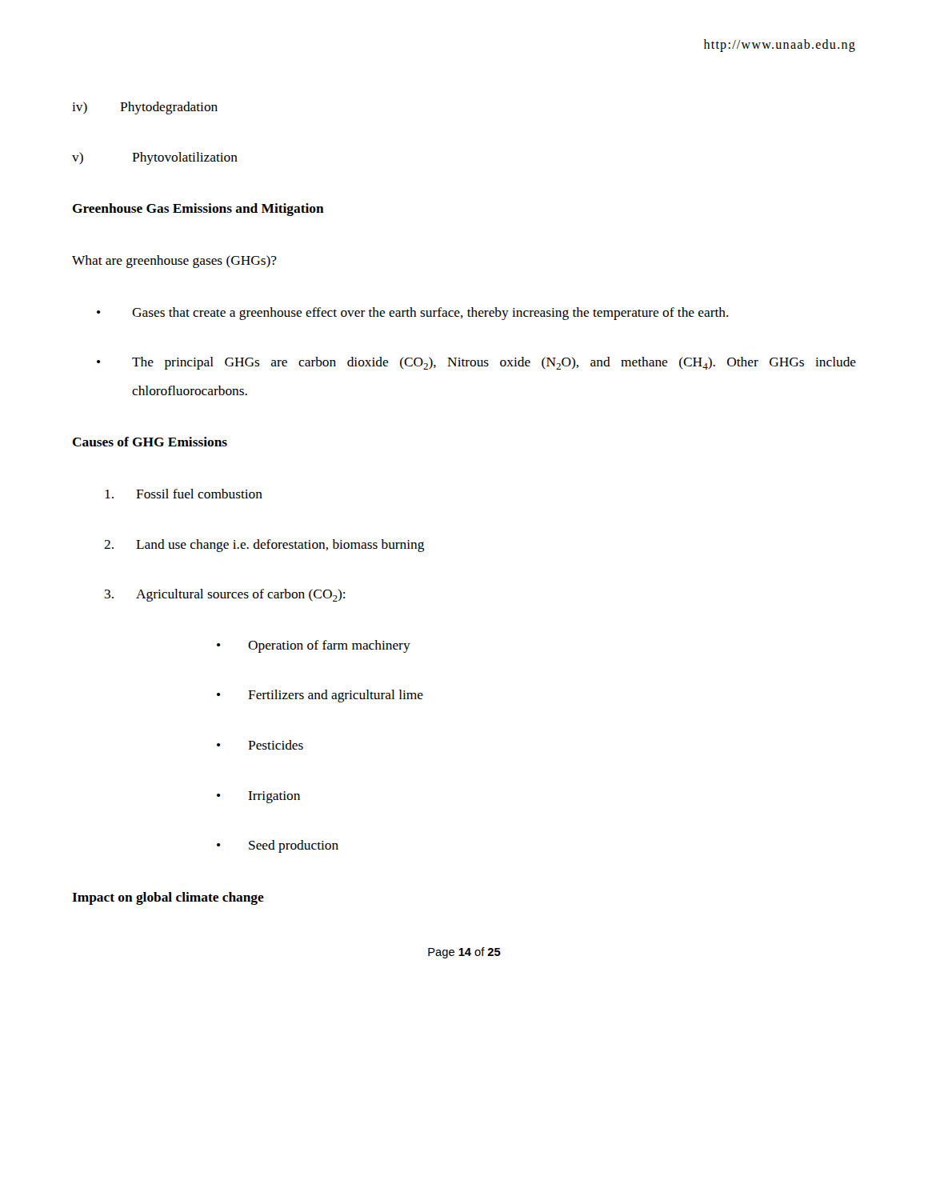http://www.unaab.edu.ng
iv) Phytodegradation
v) Phytovolatilization
Greenhouse Gas Emissions and Mitigation
What are greenhouse gases (GHGs)?
Gases that create a greenhouse effect over the earth surface, thereby increasing the temperature of the earth.
The principal GHGs are carbon dioxide (CO2), Nitrous oxide (N2O), and methane (CH4). Other GHGs include chlorofluorocarbons.
Causes of GHG Emissions
Fossil fuel combustion
Land use change i.e. deforestation, biomass burning
Agricultural sources of carbon (CO2):
Operation of farm machinery
Fertilizers and agricultural lime
Pesticides
Irrigation
Seed production
Impact on global climate change
Page 14 of 25